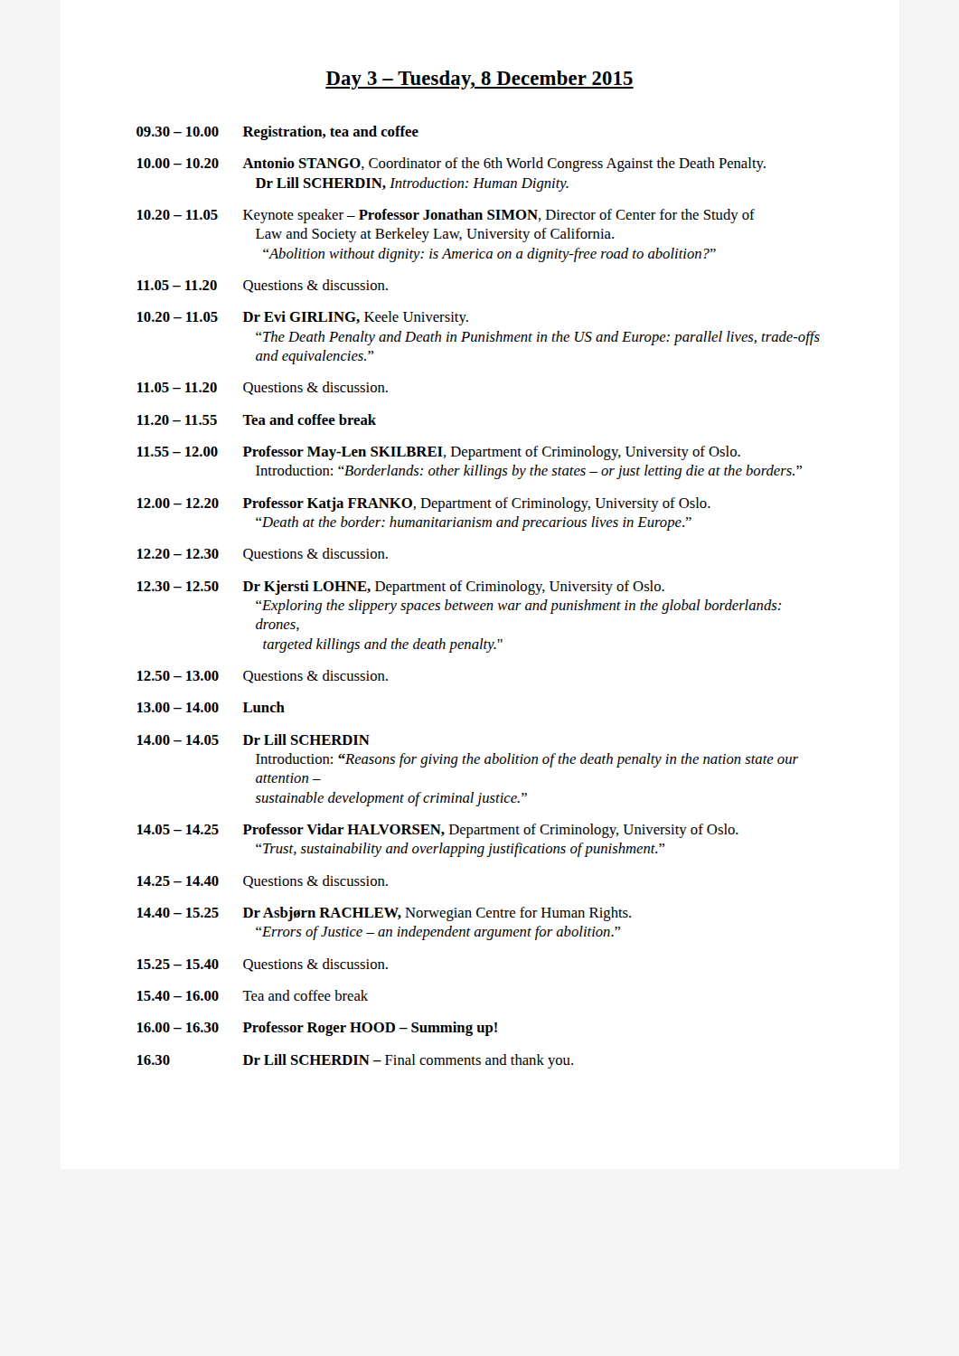Day 3 – Tuesday, 8 December 2015
| 09.30 – 10.00 | Registration, tea and coffee |
| 10.00 – 10.20 | Antonio STANGO , Coordinator of the 6th World Congress Against the Death Penalty. Dr Lill SCHERDIN, Introduction: Human Dignity. |
| 10.20 – 11.05 | Keynote speaker – Professor Jonathan SIMON , Director of Center for the Study of Law and Society at Berkeley Law, University of California. “ Abolition without dignity: is America on a dignity-free road to abolition? ” |
| 11.05 – 11.20 | Questions & discussion. |
| 10.20 – 11.05 | Dr Evi GIRLING, Keele University. “ The Death Penalty and Death in Punishment in the US and Europe: parallel lives, trade-offs and equivalencies. ” |
| 11.05 – 11.20 | Questions & discussion. |
| 11.20 – 11.55 | Tea and coffee break |
| 11.55 – 12.00 | Professor May-Len SKILBREI , Department of Criminology, University of Oslo. Introduction: “ Borderlands: other killings by the states – or just letting die at the borders. ” |
| 12.00 – 12.20 | Professor Katja FRANKO , Department of Criminology, University of Oslo. “ Death at the border: humanitarianism and precarious lives in Europe .” |
| 12.20 – 12.30 | Questions & discussion. |
| 12.30 – 12.50 | Dr Kjersti LOHNE, Department of Criminology, University of Oslo. “ Exploring the slippery spaces between war and punishment in the global borderlands: drones, targeted killings and the death penalty. " |
| 12.50 – 13.00 | Questions & discussion. |
| 13.00 – 14.00 | Lunch |
| 14.00 – 14.05 | Dr Lill SCHERDIN Introduction: “ Reasons for giving the abolition of the death penalty in the nation state our attention – sustainable development of criminal justice. ” |
| 14.05 – 14.25 | Professor Vidar HALVORSEN, Department of Criminology, University of Oslo. “ Trust, sustainability and overlapping justifications of punishment. ” |
| 14.25 – 14.40 | Questions & discussion. |
| 14.40 – 15.25 | Dr Asbjørn RACHLEW, Norwegian Centre for Human Rights. “ Errors of Justice – an independent argument for abolition .” |
| 15.25 – 15.40 | Questions & discussion. |
| 15.40 – 16.00 | Tea and coffee break |
| 16.00 – 16.30 | Professor Roger HOOD – Summing up! |
| 16.30 | Dr Lill SCHERDIN – Final comments and thank you. |